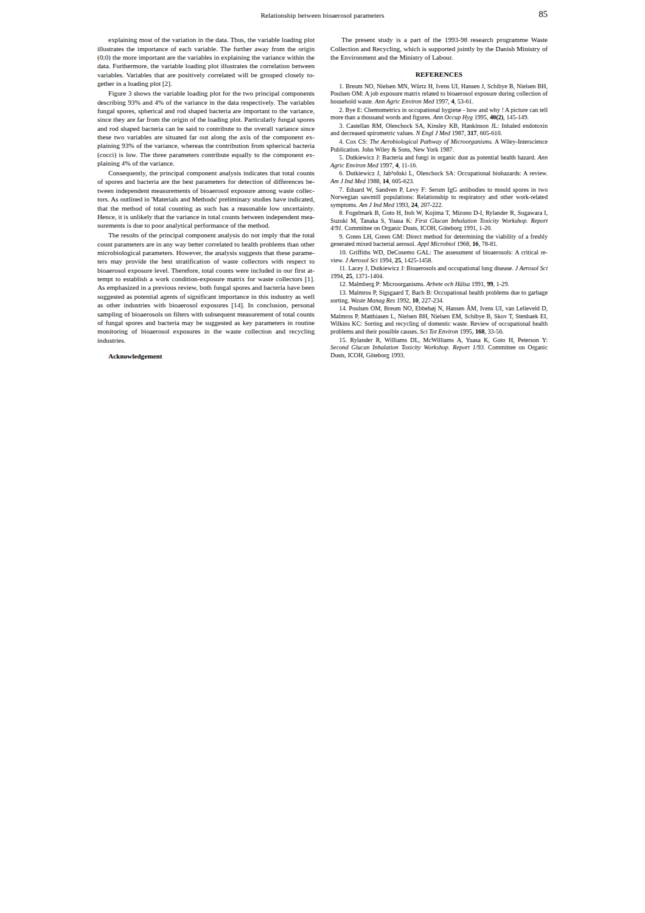Relationship between bioaerosol parameters 85
explaining most of the variation in the data. Thus, the variable loading plot illustrates the importance of each variable. The further away from the origin (0;0) the more important are the variables in explaining the variance within the data. Furthermore, the variable loading plot illustrates the correlation between variables. Variables that are positively correlated will be grouped closely together in a loading plot [2].
Figure 3 shows the variable loading plot for the two principal components describing 93% and 4% of the variance in the data respectively. The variables fungal spores, spherical and rod shaped bacteria are important to the variance, since they are far from the origin of the loading plot. Particularly fungal spores and rod shaped bacteria can be said to contribute to the overall variance since these two variables are situated far out along the axis of the component explaining 93% of the variance, whereas the contribution from spherical bacteria (cocci) is low. The three parameters contribute equally to the component explaining 4% of the variance.
Consequently, the principal component analysis indicates that total counts of spores and bacteria are the best parameters for detection of differences between independent measurements of bioaerosol exposure among waste collectors. As outlined in 'Materials and Methods' preliminary studies have indicated, that the method of total counting as such has a reasonable low uncertainty. Hence, it is unlikely that the variance in total counts between independent measurements is due to poor analytical performance of the method.
The results of the principal component analysis do not imply that the total count parameters are in any way better correlated to health problems than other microbiological parameters. However, the analysis suggests that these parameters may provide the best stratification of waste collectors with respect to bioaerosol exposure level. Therefore, total counts were included in our first attempt to establish a work condition-exposure matrix for waste collectors [1]. As emphasized in a previous review, both fungal spores and bacteria have been suggested as potential agents of significant importance in this industry as well as other industries with bioaerosol exposures [14]. In conclusion, personal sampling of bioaerosols on filters with subsequent measurement of total counts of fungal spores and bacteria may be suggested as key parameters in routine monitoring of bioaerosol exposures in the waste collection and recycling industries.
Acknowledgement
The present study is a part of the 1993-98 research programme Waste Collection and Recycling, which is supported jointly by the Danish Ministry of the Environment and the Ministry of Labour.
REFERENCES
1. Breum NO, Nielsen MN, Würtz H, Ivens UI, Hansen J, Schibye B, Nielsen BH, Poulsen OM: A job exposure matrix related to bioaerosol exposure during collection of household waste. Ann Agric Environ Med 1997, 4, 53-61.
2. Bye E: Chemometrics in occupational hygiene - how and why ! A picture can tell more than a thousand words and figures. Ann Occup Hyg 1995, 40(2), 145-149.
3. Castellan RM, Olenchock SA, Kinsley KB, Hankinson JL: Inhaled endotoxin and decreased spirometric values. N Engl J Med 1987, 317, 605-610.
4. Cox CS: The Aerobiological Pathway of Microorganisms. A Wiley-Interscience Publication. John Wiley & Sons, New York 1987.
5. Dutkiewicz J: Bacteria and fungi in organic dust as potential health hazard. Ann Agric Environ Med 1997, 4, 11-16.
6. Dutkiewicz J, Jab³oñski L, Olenchock SA: Occupational biohazards: A review. Am J Ind Med 1988, 14, 605-623.
7. Eduard W, Sandven P, Levy F: Serum IgG antibodies to mould spores in two Norwegian sawmill populations: Relationship to respiratory and other work-related symptoms. Am J Ind Med 1993, 24, 207-222.
8. Fogelmark B, Goto H, Itoh W, Kojima T, Mizuno D-I, Rylander R, Sugawara I, Suzuki M, Tanaka S, Yuasa K: First Glucan Inhalation Toxicity Workshop. Report 4/91. Committee on Organic Dusts, ICOH, Göteborg 1991, 1-20.
9. Green LH, Green GM: Direct method for determining the viability of a freshly generated mixed bacterial aerosol. Appl Microbiol 1968, 16, 78-81.
10. Griffiths WD, DeCosemo GAL: The assessment of bioaerosols: A critical review. J Aerosol Sci 1994, 25, 1425-1458.
11. Lacey J, Dutkiewicz J: Bioaerosols and occupational lung disease. J Aerosol Sci 1994, 25, 1371-1404.
12. Malmberg P: Microorganisms. Arbete och Hälsa 1991, 99, 1-29.
13. Malmros P, Sigsgaard T, Bach B: Occupational health problems due to garbage sorting. Waste Manag Res 1992, 10, 227-234.
14. Poulsen OM, Breum NO, Ebbehøj N, Hansen ÅM, Ivens UI, van Lelieveld D, Malmros P, Matthiasen L, Nielsen BH, Nielsen EM, Schibye B, Skov T, Stenbaek EI, Wilkins KC: Sorting and recycling of domestic waste. Review of occupational health problems and their possible causes. Sci Tot Environ 1995, 168, 33-56.
15. Rylander R, Williams DL, McWilliams A, Yuasa K, Goto H, Peterson Y: Second Glucan Inhalation Toxicity Workshop. Report 1/93. Committee on Organic Dusts, ICOH, Göteborg 1993.